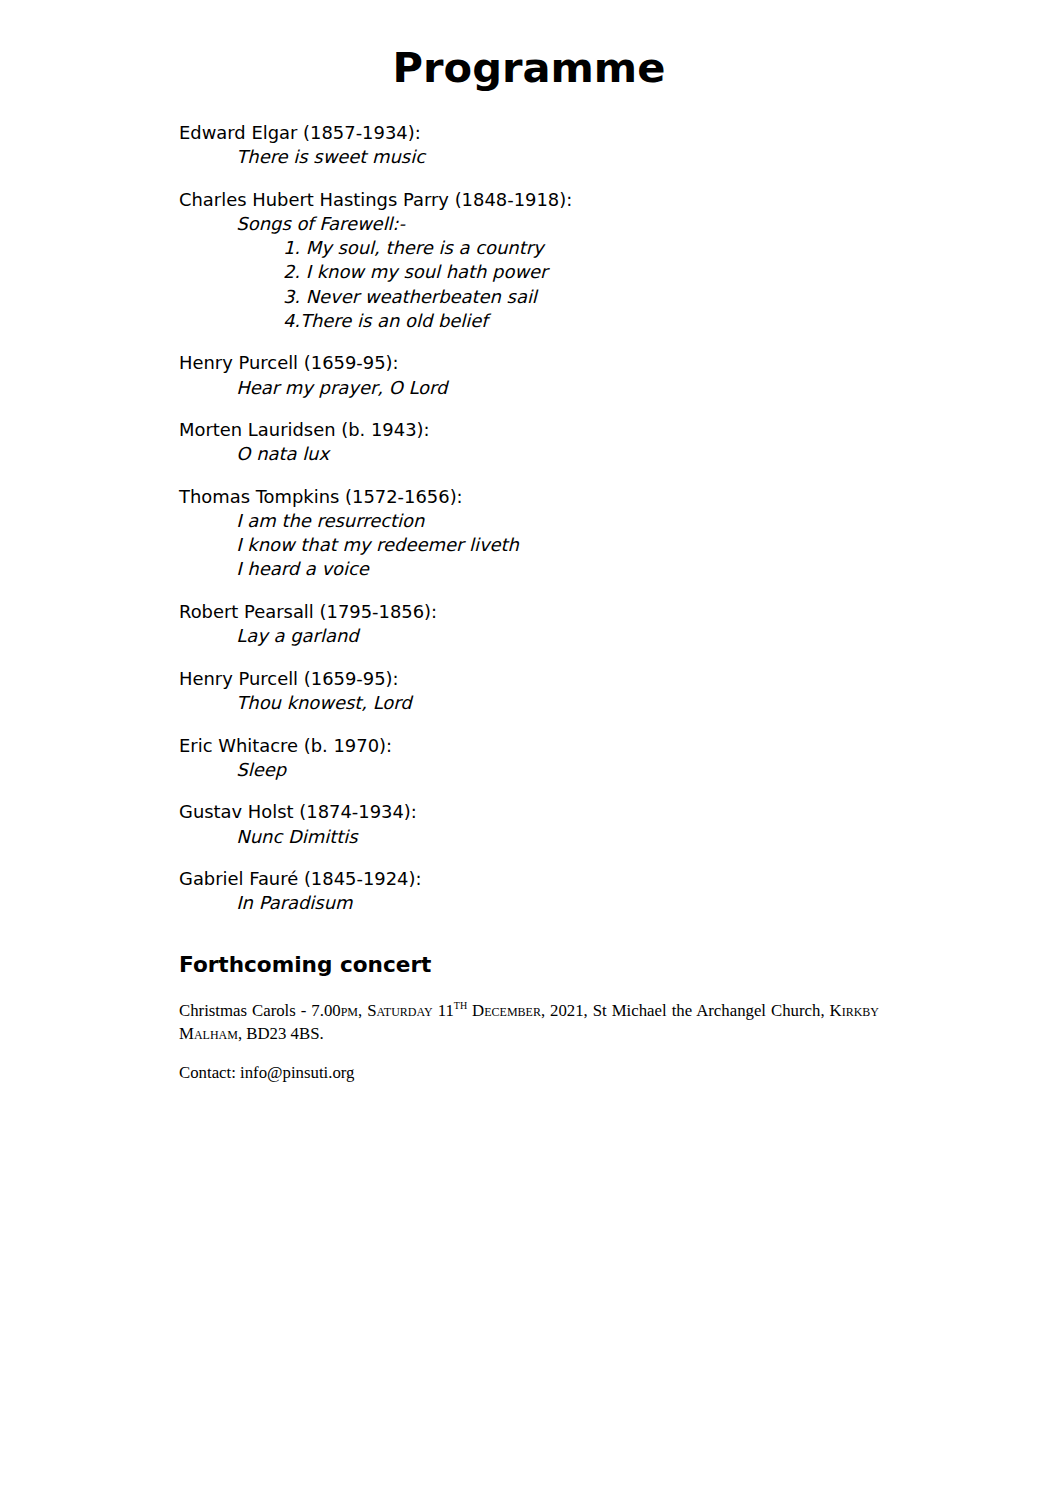Programme
Edward Elgar (1857-1934):
There is sweet music
Charles Hubert Hastings Parry (1848-1918):
Songs of Farewell:-
1. My soul, there is a country
2. I know my soul hath power
3. Never weatherbeaten sail
4.There is an old belief
Henry Purcell (1659-95):
Hear my prayer, O Lord
Morten Lauridsen (b. 1943):
O nata lux
Thomas Tompkins (1572-1656):
I am the resurrection
I know that my redeemer liveth
I heard a voice
Robert Pearsall (1795-1856):
Lay a garland
Henry Purcell (1659-95):
Thou knowest, Lord
Eric Whitacre (b. 1970):
Sleep
Gustav Holst (1874-1934):
Nunc Dimittis
Gabriel Fauré (1845-1924):
In Paradisum
Forthcoming concert
Christmas Carols - 7.00pm, Saturday 11th December, 2021, St Michael the Archangel Church, Kirkby Malham, BD23 4BS.
Contact: info@pinsuti.org